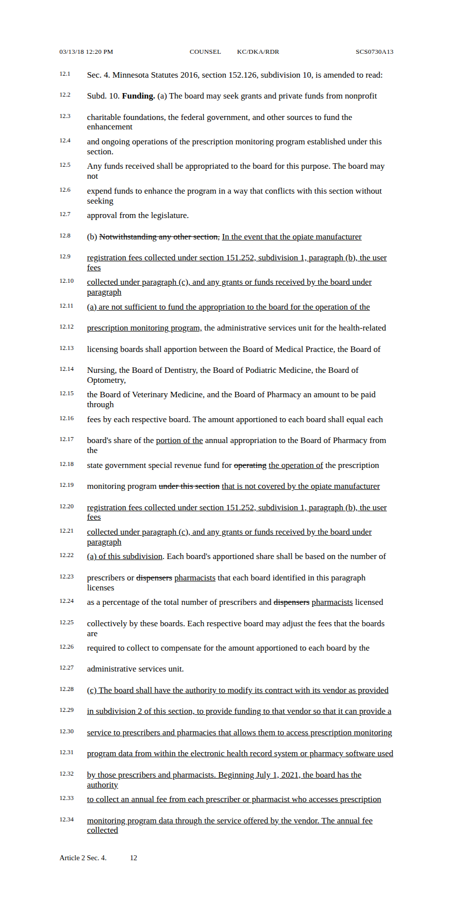03/13/18 12:20 PM
COUNSEL KC/DKA/RDR
SCS0730A13
12.1 Sec. 4. Minnesota Statutes 2016, section 152.126, subdivision 10, is amended to read:
12.2 Subd. 10. Funding. (a) The board may seek grants and private funds from nonprofit
12.3charitable foundations, the federal government, and other sources to fund the enhancement
12.4and ongoing operations of the prescription monitoring program established under this section.
12.5 Any funds received shall be appropriated to the board for this purpose. The board may not
12.6expend funds to enhance the program in a way that conflicts with this section without seeking
12.7approval from the legislature.
12.8(b) Notwithstanding any other section, In the event that the opiate manufacturer
12.9 registration fees collected under section 151.252, subdivision 1, paragraph (b), the user fees
12.10 collected under paragraph (c), and any grants or funds received by the board under paragraph
12.11(a) are not sufficient to fund the appropriation to the board for the operation of the
12.12 prescription monitoring program, the administrative services unit for the health-related
12.13licensing boards shall apportion between the Board of Medical Practice, the Board of
12.14 Nursing, the Board of Dentistry, the Board of Podiatric Medicine, the Board of Optometry,
12.15the Board of Veterinary Medicine, and the Board of Pharmacy an amount to be paid through
12.16fees by each respective board. The amount apportioned to each board shall equal each
12.17board's share of the portion of the annual appropriation to the Board of Pharmacy from the
12.18state government special revenue fund for operating the operation of the prescription
12.19monitoring program under this section that is not covered by the opiate manufacturer
12.20 registration fees collected under section 151.252, subdivision 1, paragraph (b), the user fees
12.21 collected under paragraph (c), and any grants or funds received by the board under paragraph
12.22(a) of this subdivision. Each board's apportioned share shall be based on the number of
12.23prescribers or dispensers pharmacists that each board identified in this paragraph licenses
12.24as a percentage of the total number of prescribers and dispensers pharmacists licensed
12.25collectively by these boards. Each respective board may adjust the fees that the boards are
12.26required to collect to compensate for the amount apportioned to each board by the
12.27administrative services unit.
12.28(c) The board shall have the authority to modify its contract with its vendor as provided
12.29 in subdivision 2 of this section, to provide funding to that vendor so that it can provide a
12.30 service to prescribers and pharmacies that allows them to access prescription monitoring
12.31 program data from within the electronic health record system or pharmacy software used
12.32 by those prescribers and pharmacists. Beginning July 1, 2021, the board has the authority
12.33 to collect an annual fee from each prescriber or pharmacist who accesses prescription
12.34 monitoring program data through the service offered by the vendor. The annual fee collected
Article 2 Sec. 4. 12